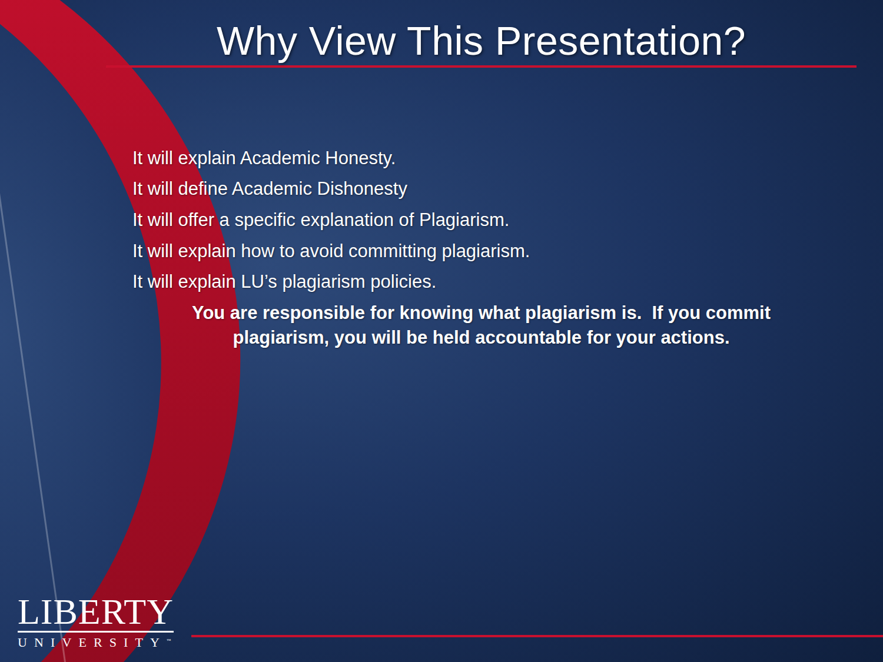Why View This Presentation?
It will explain Academic Honesty.
It will define Academic Dishonesty
It will offer a specific explanation of Plagiarism.
It will explain how to avoid committing plagiarism.
It will explain LU’s plagiarism policies.
You are responsible for knowing what plagiarism is. If you commit plagiarism, you will be held accountable for your actions.
LIBERTY UNIVERSITY™